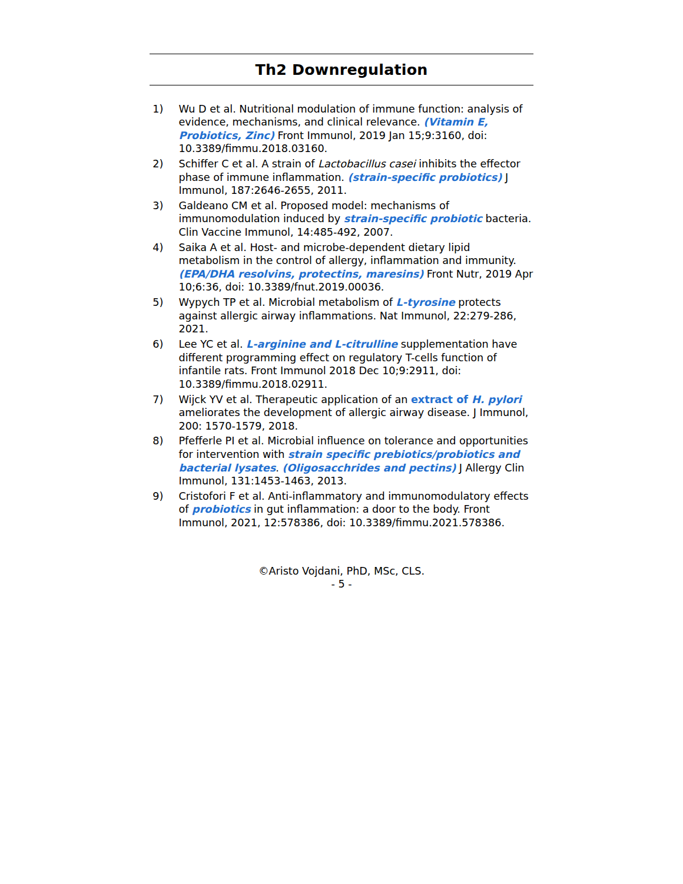Th2 Downregulation
Wu D et al. Nutritional modulation of immune function: analysis of evidence, mechanisms, and clinical relevance. (Vitamin E, Probiotics, Zinc) Front Immunol, 2019 Jan 15;9:3160, doi: 10.3389/fimmu.2018.03160.
Schiffer C et al. A strain of Lactobacillus casei inhibits the effector phase of immune inflammation. (strain-specific probiotics) J Immunol, 187:2646-2655, 2011.
Galdeano CM et al. Proposed model: mechanisms of immunomodulation induced by strain-specific probiotic bacteria. Clin Vaccine Immunol, 14:485-492, 2007.
Saika A et al. Host- and microbe-dependent dietary lipid metabolism in the control of allergy, inflammation and immunity. (EPA/DHA resolvins, protectins, maresins) Front Nutr, 2019 Apr 10;6:36, doi: 10.3389/fnut.2019.00036.
Wypych TP et al. Microbial metabolism of L-tyrosine protects against allergic airway inflammations. Nat Immunol, 22:279-286, 2021.
Lee YC et al. L-arginine and L-citrulline supplementation have different programming effect on regulatory T-cells function of infantile rats. Front Immunol 2018 Dec 10;9:2911, doi: 10.3389/fimmu.2018.02911.
Wijck YV et al. Therapeutic application of an extract of H. pylori ameliorates the development of allergic airway disease. J Immunol, 200: 1570-1579, 2018.
Pfefferle PI et al. Microbial influence on tolerance and opportunities for intervention with strain specific prebiotics/probiotics and bacterial lysates. (Oligosacchrides and pectins) J Allergy Clin Immunol, 131:1453-1463, 2013.
Cristofori F et al. Anti-inflammatory and immunomodulatory effects of probiotics in gut inflammation: a door to the body. Front Immunol, 2021, 12:578386, doi: 10.3389/fimmu.2021.578386.
©Aristo Vojdani, PhD, MSc, CLS.
- 5 -